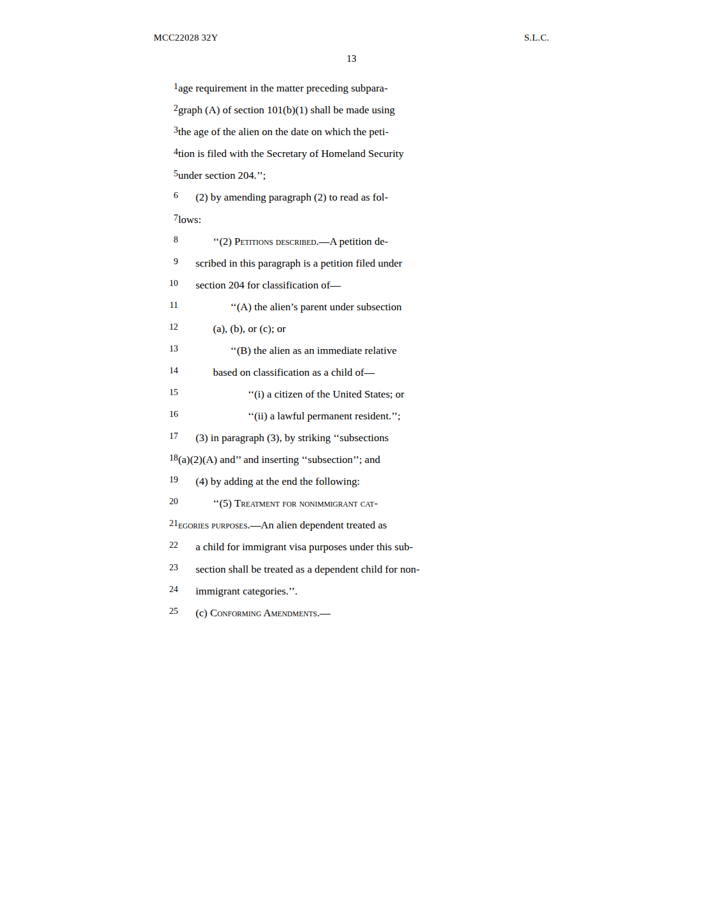MCC22028 32Y S.L.C.
13
| 1 | age requirement in the matter preceding subpara- |
| 2 | graph (A) of section 101(b)(1) shall be made using |
| 3 | the age of the alien on the date on which the peti- |
| 4 | tion is filed with the Secretary of Homeland Security |
| 5 | under section 204.’’; |
| 6 | (2) by amending paragraph (2) to read as fol- |
| 7 | lows: |
| 8 | ‘‘(2) Petitions described. —A petition de- |
| 9 | scribed in this paragraph is a petition filed under |
| 10 | section 204 for classification of— |
| 11 | ‘‘(A) the alien’s parent under subsection |
| 12 | (a), (b), or (c); or |
| 13 | ‘‘(B) the alien as an immediate relative |
| 14 | based on classification as a child of— |
| 15 | ‘‘(i) a citizen of the United States; or |
| 16 | ‘‘(ii) a lawful permanent resident.’’; |
| 17 | (3) in paragraph (3), by striking ‘‘subsections |
| 18 | (a)(2)(A) and’’ and inserting ‘‘subsection’’; and |
| 19 | (4) by adding at the end the following: |
| 20 | ‘‘(5) Treatment for nonimmigrant cat- |
| 21 | egories purposes. —An alien dependent treated as |
| 22 | a child for immigrant visa purposes under this sub- |
| 23 | section shall be treated as a dependent child for non- |
| 24 | immigrant categories.’’. |
| 25 | (c) Conforming Amendments. — |